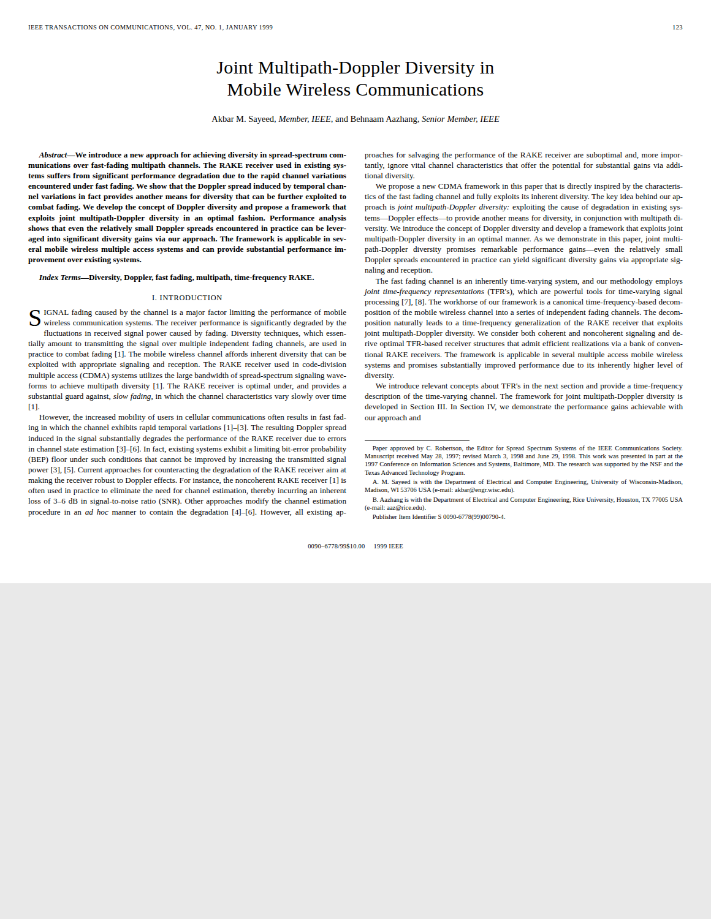IEEE TRANSACTIONS ON COMMUNICATIONS, VOL. 47, NO. 1, JANUARY 1999 123
Joint Multipath-Doppler Diversity in
Mobile Wireless Communications
Akbar M. Sayeed, Member, IEEE, and Behnaam Aazhang, Senior Member, IEEE
Abstract—We introduce a new approach for achieving diversity in spread-spectrum communications over fast-fading multipath channels. The RAKE receiver used in existing systems suffers from significant performance degradation due to the rapid channel variations encountered under fast fading. We show that the Doppler spread induced by temporal channel variations in fact provides another means for diversity that can be further exploited to combat fading. We develop the concept of Doppler diversity and propose a framework that exploits joint multipath-Doppler diversity in an optimal fashion. Performance analysis shows that even the relatively small Doppler spreads encountered in practice can be leveraged into significant diversity gains via our approach. The framework is applicable in several mobile wireless multiple access systems and can provide substantial performance improvement over existing systems.
Index Terms—Diversity, Doppler, fast fading, multipath, time-frequency RAKE.
I. INTRODUCTION
SIGNAL fading caused by the channel is a major factor limiting the performance of mobile wireless communication systems. The receiver performance is significantly degraded by the fluctuations in received signal power caused by fading. Diversity techniques, which essentially amount to transmitting the signal over multiple independent fading channels, are used in practice to combat fading [1]. The mobile wireless channel affords inherent diversity that can be exploited with appropriate signaling and reception. The RAKE receiver used in code-division multiple access (CDMA) systems utilizes the large bandwidth of spread-spectrum signaling waveforms to achieve multipath diversity [1]. The RAKE receiver is optimal under, and provides a substantial guard against, slow fading, in which the channel characteristics vary slowly over time [1].
However, the increased mobility of users in cellular communications often results in fast fading in which the channel exhibits rapid temporal variations [1]–[3]. The resulting Doppler spread induced in the signal substantially degrades the performance of the RAKE receiver due to errors in channel state estimation [3]–[6]. In fact, existing systems exhibit a limiting bit-error probability (BEP) floor under such conditions that cannot be improved by increasing the transmitted signal power [3], [5]. Current approaches for counteracting the degradation of the RAKE receiver aim at making the receiver robust to Doppler effects. For instance, the noncoherent RAKE receiver [1] is often used in practice to eliminate the need for channel estimation, thereby incurring an inherent loss of 3–6 dB in signal-to-noise ratio (SNR). Other approaches modify the channel estimation procedure in an ad hoc manner to contain the degradation [4]–[6]. However, all existing approaches for salvaging the performance of the RAKE receiver are suboptimal and, more importantly, ignore vital channel characteristics that offer the potential for substantial gains via additional diversity.
We propose a new CDMA framework in this paper that is directly inspired by the characteristics of the fast fading channel and fully exploits its inherent diversity. The key idea behind our approach is joint multipath-Doppler diversity: exploiting the cause of degradation in existing systems—Doppler effects—to provide another means for diversity, in conjunction with multipath diversity. We introduce the concept of Doppler diversity and develop a framework that exploits joint multipath-Doppler diversity in an optimal manner. As we demonstrate in this paper, joint multipath-Doppler diversity promises remarkable performance gains—even the relatively small Doppler spreads encountered in practice can yield significant diversity gains via appropriate signaling and reception.
The fast fading channel is an inherently time-varying system, and our methodology employs joint time-frequency representations (TFR's), which are powerful tools for time-varying signal processing [7], [8]. The workhorse of our framework is a canonical time-frequency-based decomposition of the mobile wireless channel into a series of independent fading channels. The decomposition naturally leads to a time-frequency generalization of the RAKE receiver that exploits joint multipath-Doppler diversity. We consider both coherent and noncoherent signaling and derive optimal TFR-based receiver structures that admit efficient realizations via a bank of conventional RAKE receivers. The framework is applicable in several multiple access mobile wireless systems and promises substantially improved performance due to its inherently higher level of diversity.
We introduce relevant concepts about TFR's in the next section and provide a time-frequency description of the time-varying channel. The framework for joint multipath-Doppler diversity is developed in Section III. In Section IV, we demonstrate the performance gains achievable with our approach and
Paper approved by C. Robertson, the Editor for Spread Spectrum Systems of the IEEE Communications Society. Manuscript received May 28, 1997; revised March 3, 1998 and June 29, 1998. This work was presented in part at the 1997 Conference on Information Sciences and Systems, Baltimore, MD. The research was supported by the NSF and the Texas Advanced Technology Program.
A. M. Sayeed is with the Department of Electrical and Computer Engineering, University of Wisconsin-Madison, Madison, WI 53706 USA (e-mail: akbar@engr.wisc.edu).
B. Aazhang is with the Department of Electrical and Computer Engineering, Rice University, Houston, TX 77005 USA (e-mail: aaz@rice.edu).
Publisher Item Identifier S 0090-6778(99)00790-4.
0090–6778/99$10.00 1999 IEEE